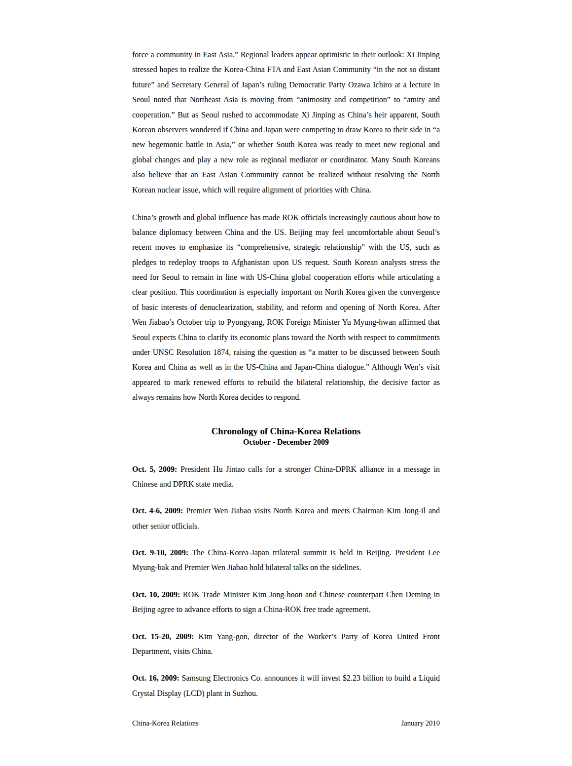force a community in East Asia.” Regional leaders appear optimistic in their outlook: Xi Jinping stressed hopes to realize the Korea-China FTA and East Asian Community “in the not so distant future” and Secretary General of Japan’s ruling Democratic Party Ozawa Ichiro at a lecture in Seoul noted that Northeast Asia is moving from “animosity and competition” to “amity and cooperation.” But as Seoul rushed to accommodate Xi Jinping as China’s heir apparent, South Korean observers wondered if China and Japan were competing to draw Korea to their side in “a new hegemonic battle in Asia,” or whether South Korea was ready to meet new regional and global changes and play a new role as regional mediator or coordinator. Many South Koreans also believe that an East Asian Community cannot be realized without resolving the North Korean nuclear issue, which will require alignment of priorities with China.
China’s growth and global influence has made ROK officials increasingly cautious about how to balance diplomacy between China and the US. Beijing may feel uncomfortable about Seoul’s recent moves to emphasize its “comprehensive, strategic relationship” with the US, such as pledges to redeploy troops to Afghanistan upon US request. South Korean analysts stress the need for Seoul to remain in line with US-China global cooperation efforts while articulating a clear position. This coordination is especially important on North Korea given the convergence of basic interests of denuclearization, stability, and reform and opening of North Korea. After Wen Jiabao’s October trip to Pyongyang, ROK Foreign Minister Yu Myung-hwan affirmed that Seoul expects China to clarify its economic plans toward the North with respect to commitments under UNSC Resolution 1874, raising the question as “a matter to be discussed between South Korea and China as well as in the US-China and Japan-China dialogue.” Although Wen’s visit appeared to mark renewed efforts to rebuild the bilateral relationship, the decisive factor as always remains how North Korea decides to respond.
Chronology of China-Korea Relations
October - December 2009
Oct. 5, 2009: President Hu Jintao calls for a stronger China-DPRK alliance in a message in Chinese and DPRK state media.
Oct. 4-6, 2009: Premier Wen Jiabao visits North Korea and meets Chairman Kim Jong-il and other senior officials.
Oct. 9-10, 2009: The China-Korea-Japan trilateral summit is held in Beijing. President Lee Myung-bak and Premier Wen Jiabao hold bilateral talks on the sidelines.
Oct. 10, 2009: ROK Trade Minister Kim Jong-hoon and Chinese counterpart Chen Deming in Beijing agree to advance efforts to sign a China-ROK free trade agreement.
Oct. 15-20, 2009: Kim Yang-gon, director of the Worker’s Party of Korea United Front Department, visits China.
Oct. 16, 2009: Samsung Electronics Co. announces it will invest $2.23 billion to build a Liquid Crystal Display (LCD) plant in Suzhou.
China-Korea Relations January 2010